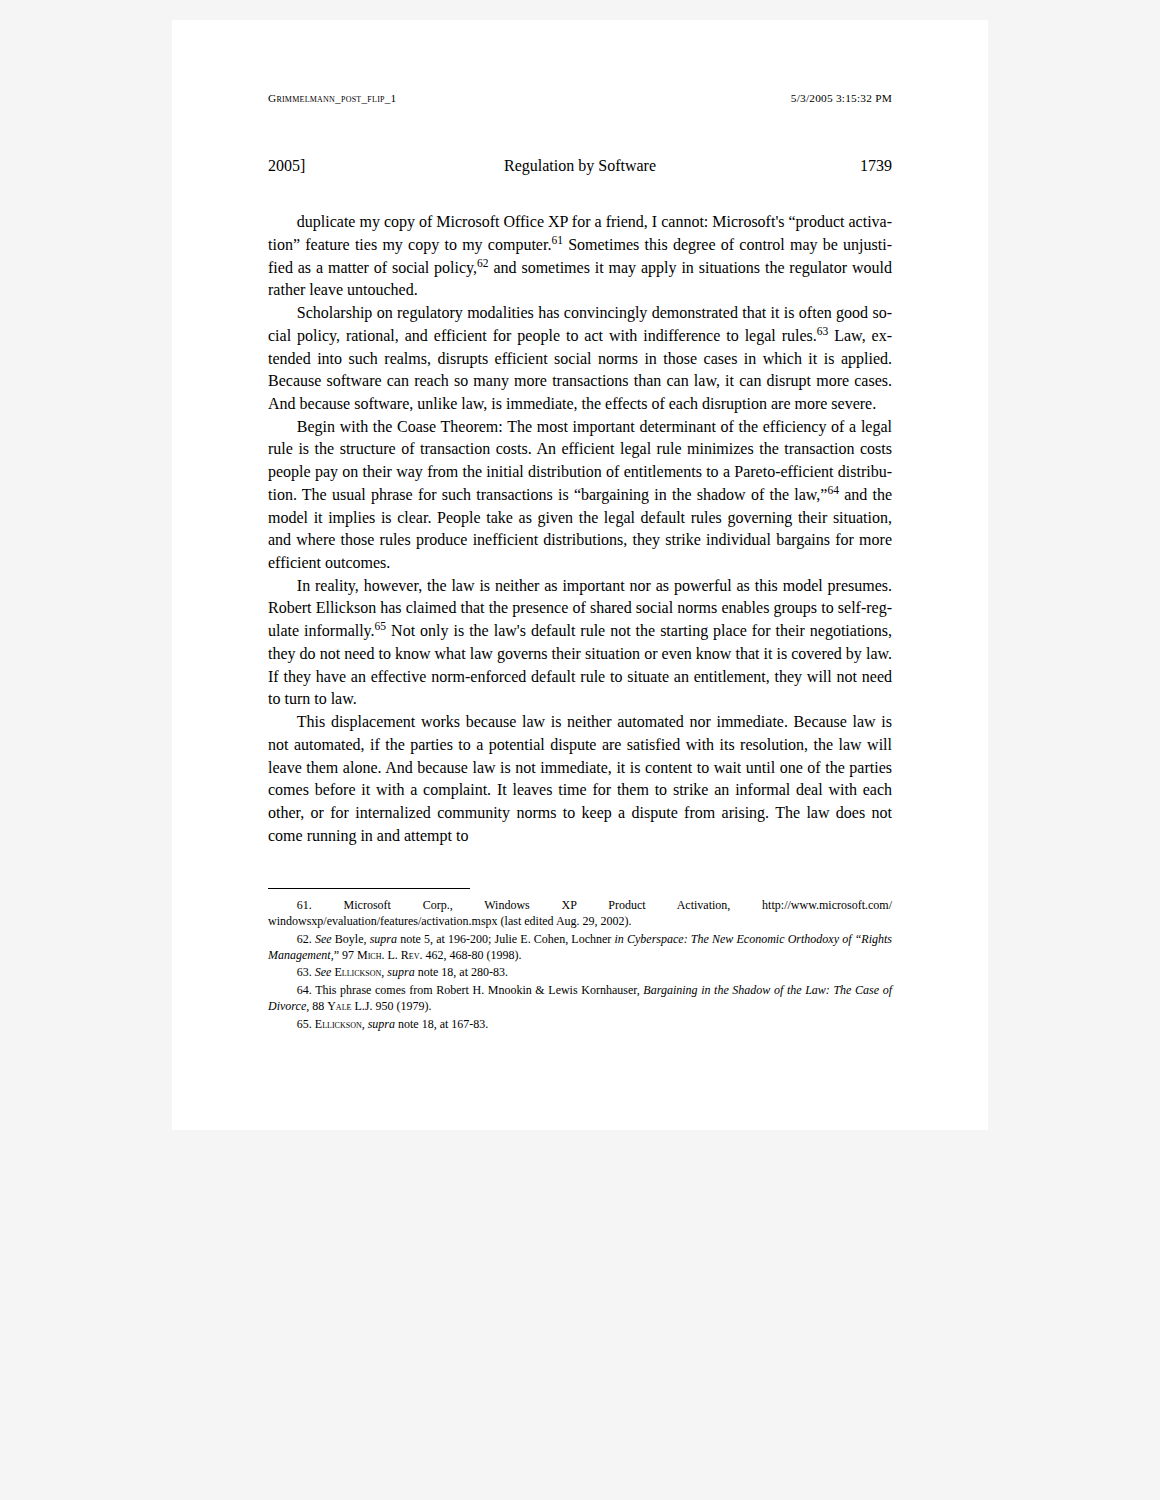Grimmelmann_post_flip_1 5/3/2005 3:15:32 PM
2005] Regulation by Software 1739
duplicate my copy of Microsoft Office XP for a friend, I cannot: Microsoft's “product activation” feature ties my copy to my computer.61 Sometimes this degree of control may be unjustified as a matter of social policy,62 and sometimes it may apply in situations the regulator would rather leave untouched.
Scholarship on regulatory modalities has convincingly demonstrated that it is often good social policy, rational, and efficient for people to act with indifference to legal rules.63 Law, extended into such realms, disrupts efficient social norms in those cases in which it is applied. Because software can reach so many more transactions than can law, it can disrupt more cases. And because software, unlike law, is immediate, the effects of each disruption are more severe.
Begin with the Coase Theorem: The most important determinant of the efficiency of a legal rule is the structure of transaction costs. An efficient legal rule minimizes the transaction costs people pay on their way from the initial distribution of entitlements to a Pareto-efficient distribution. The usual phrase for such transactions is “bargaining in the shadow of the law,”64 and the model it implies is clear. People take as given the legal default rules governing their situation, and where those rules produce inefficient distributions, they strike individual bargains for more efficient outcomes.
In reality, however, the law is neither as important nor as powerful as this model presumes. Robert Ellickson has claimed that the presence of shared social norms enables groups to self-regulate informally.65 Not only is the law's default rule not the starting place for their negotiations, they do not need to know what law governs their situation or even know that it is covered by law. If they have an effective norm-enforced default rule to situate an entitlement, they will not need to turn to law.
This displacement works because law is neither automated nor immediate. Because law is not automated, if the parties to a potential dispute are satisfied with its resolution, the law will leave them alone. And because law is not immediate, it is content to wait until one of the parties comes before it with a complaint. It leaves time for them to strike an informal deal with each other, or for internalized community norms to keep a dispute from arising. The law does not come running in and attempt to
61. Microsoft Corp., Windows XP Product Activation, http://www.microsoft.com/ windowsxp/evaluation/features/activation.mspx (last edited Aug. 29, 2002).
62. See Boyle, supra note 5, at 196-200; Julie E. Cohen, Lochner in Cyberspace: The New Economic Orthodoxy of “Rights Management,” 97 Mich. L. Rev. 462, 468-80 (1998).
63. See Ellickson, supra note 18, at 280-83.
64. This phrase comes from Robert H. Mnookin & Lewis Kornhauser, Bargaining in the Shadow of the Law: The Case of Divorce, 88 Yale L.J. 950 (1979).
65. Ellickson, supra note 18, at 167-83.